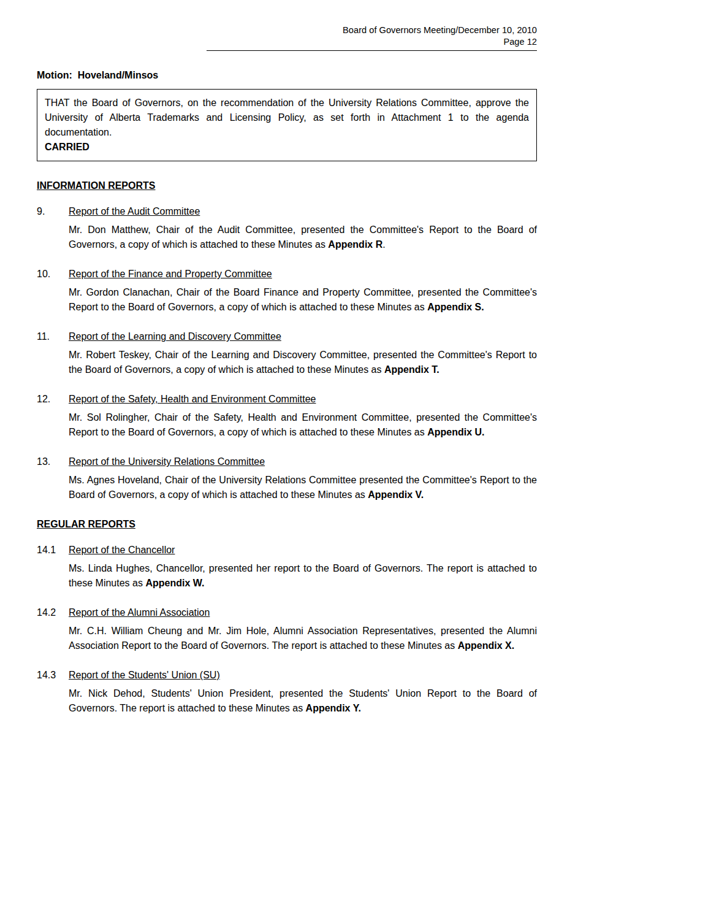Board of Governors Meeting/December 10, 2010
Page 12
Motion: Hoveland/Minsos
THAT the Board of Governors, on the recommendation of the University Relations Committee, approve the University of Alberta Trademarks and Licensing Policy, as set forth in Attachment 1 to the agenda documentation.
CARRIED
INFORMATION REPORTS
9.
Report of the Audit Committee
Mr. Don Matthew, Chair of the Audit Committee, presented the Committee's Report to the Board of Governors, a copy of which is attached to these Minutes as Appendix R.
10.
Report of the Finance and Property Committee
Mr. Gordon Clanachan, Chair of the Board Finance and Property Committee, presented the Committee's Report to the Board of Governors, a copy of which is attached to these Minutes as Appendix S.
11.
Report of the Learning and Discovery Committee
Mr. Robert Teskey, Chair of the Learning and Discovery Committee, presented the Committee's Report to the Board of Governors, a copy of which is attached to these Minutes as Appendix T.
12.
Report of the Safety, Health and Environment Committee
Mr. Sol Rolingher, Chair of the Safety, Health and Environment Committee, presented the Committee's Report to the Board of Governors, a copy of which is attached to these Minutes as Appendix U.
13.
Report of the University Relations Committee
Ms. Agnes Hoveland, Chair of the University Relations Committee presented the Committee's Report to the Board of Governors, a copy of which is attached to these Minutes as Appendix V.
REGULAR REPORTS
14.1
Report of the Chancellor
Ms. Linda Hughes, Chancellor, presented her report to the Board of Governors. The report is attached to these Minutes as Appendix W.
14.2
Report of the Alumni Association
Mr. C.H. William Cheung and Mr. Jim Hole, Alumni Association Representatives, presented the Alumni Association Report to the Board of Governors. The report is attached to these Minutes as Appendix X.
14.3
Report of the Students' Union (SU)
Mr. Nick Dehod, Students' Union President, presented the Students' Union Report to the Board of Governors. The report is attached to these Minutes as Appendix Y.